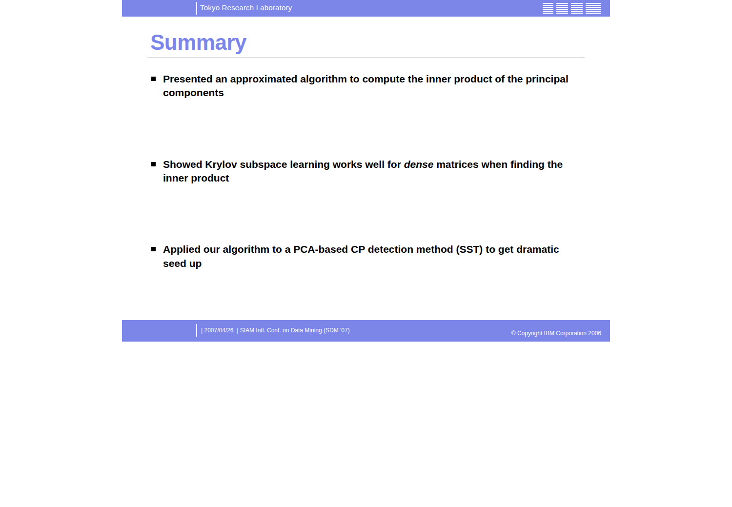Tokyo Research Laboratory
Summary
Presented an approximated algorithm to compute the inner product of the principal components
Showed Krylov subspace learning works well for dense matrices when finding the inner product
Applied our algorithm to a PCA-based CP detection method (SST) to get dramatic seed up
Future work: apply this technique to other areas
will be useful in computing Markov transition probabilities
| 2007/04/26 | SIAM Intl. Conf. on Data Mining (SDM '07)
© Copyright IBM Corporation 2006